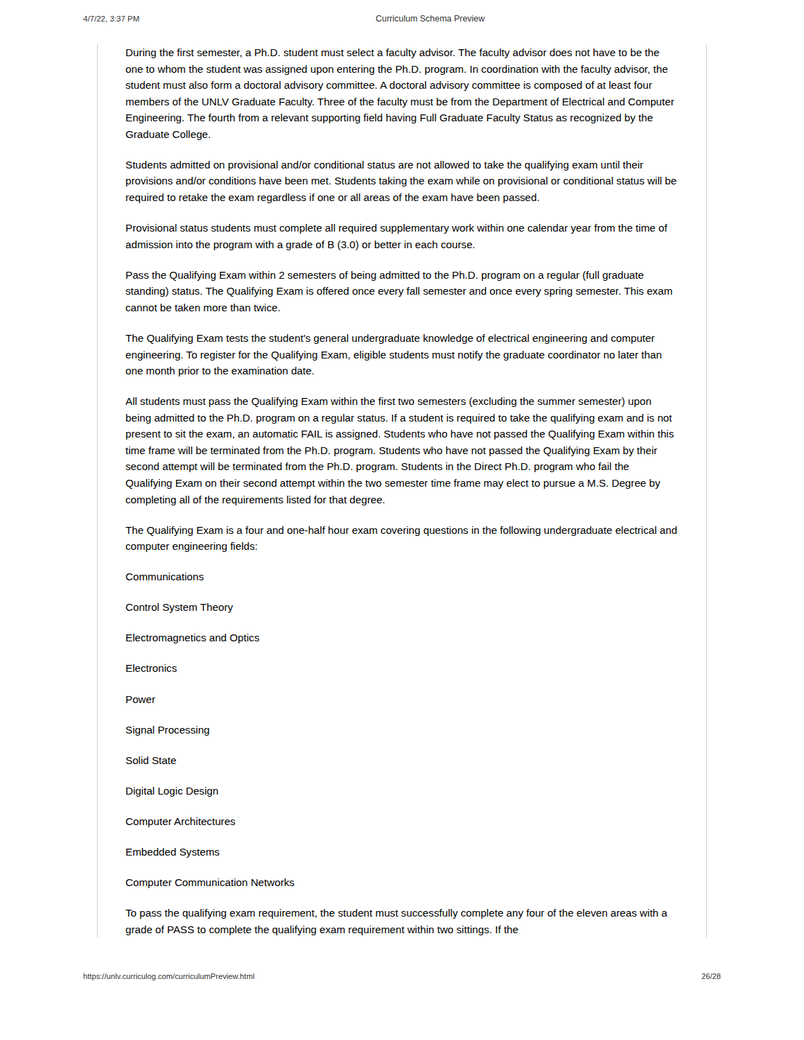4/7/22, 3:37 PM Curriculum Schema Preview
During the first semester, a Ph.D. student must select a faculty advisor. The faculty advisor does not have to be the one to whom the student was assigned upon entering the Ph.D. program. In coordination with the faculty advisor, the student must also form a doctoral advisory committee. A doctoral advisory committee is composed of at least four members of the UNLV Graduate Faculty. Three of the faculty must be from the Department of Electrical and Computer Engineering. The fourth from a relevant supporting field having Full Graduate Faculty Status as recognized by the Graduate College.
Students admitted on provisional and/or conditional status are not allowed to take the qualifying exam until their provisions and/or conditions have been met. Students taking the exam while on provisional or conditional status will be required to retake the exam regardless if one or all areas of the exam have been passed.
Provisional status students must complete all required supplementary work within one calendar year from the time of admission into the program with a grade of B (3.0) or better in each course.
Pass the Qualifying Exam within 2 semesters of being admitted to the Ph.D. program on a regular (full graduate standing) status. The Qualifying Exam is offered once every fall semester and once every spring semester. This exam cannot be taken more than twice.
The Qualifying Exam tests the student's general undergraduate knowledge of electrical engineering and computer engineering. To register for the Qualifying Exam, eligible students must notify the graduate coordinator no later than one month prior to the examination date.
All students must pass the Qualifying Exam within the first two semesters (excluding the summer semester) upon being admitted to the Ph.D. program on a regular status. If a student is required to take the qualifying exam and is not present to sit the exam, an automatic FAIL is assigned. Students who have not passed the Qualifying Exam within this time frame will be terminated from the Ph.D. program. Students who have not passed the Qualifying Exam by their second attempt will be terminated from the Ph.D. program. Students in the Direct Ph.D. program who fail the Qualifying Exam on their second attempt within the two semester time frame may elect to pursue a M.S. Degree by completing all of the requirements listed for that degree.
The Qualifying Exam is a four and one-half hour exam covering questions in the following undergraduate electrical and computer engineering fields:
Communications
Control System Theory
Electromagnetics and Optics
Electronics
Power
Signal Processing
Solid State
Digital Logic Design
Computer Architectures
Embedded Systems
Computer Communication Networks
To pass the qualifying exam requirement, the student must successfully complete any four of the eleven areas with a grade of PASS to complete the qualifying exam requirement within two sittings. If the
https://unlv.curriculog.com/curriculumPreview.html 26/28